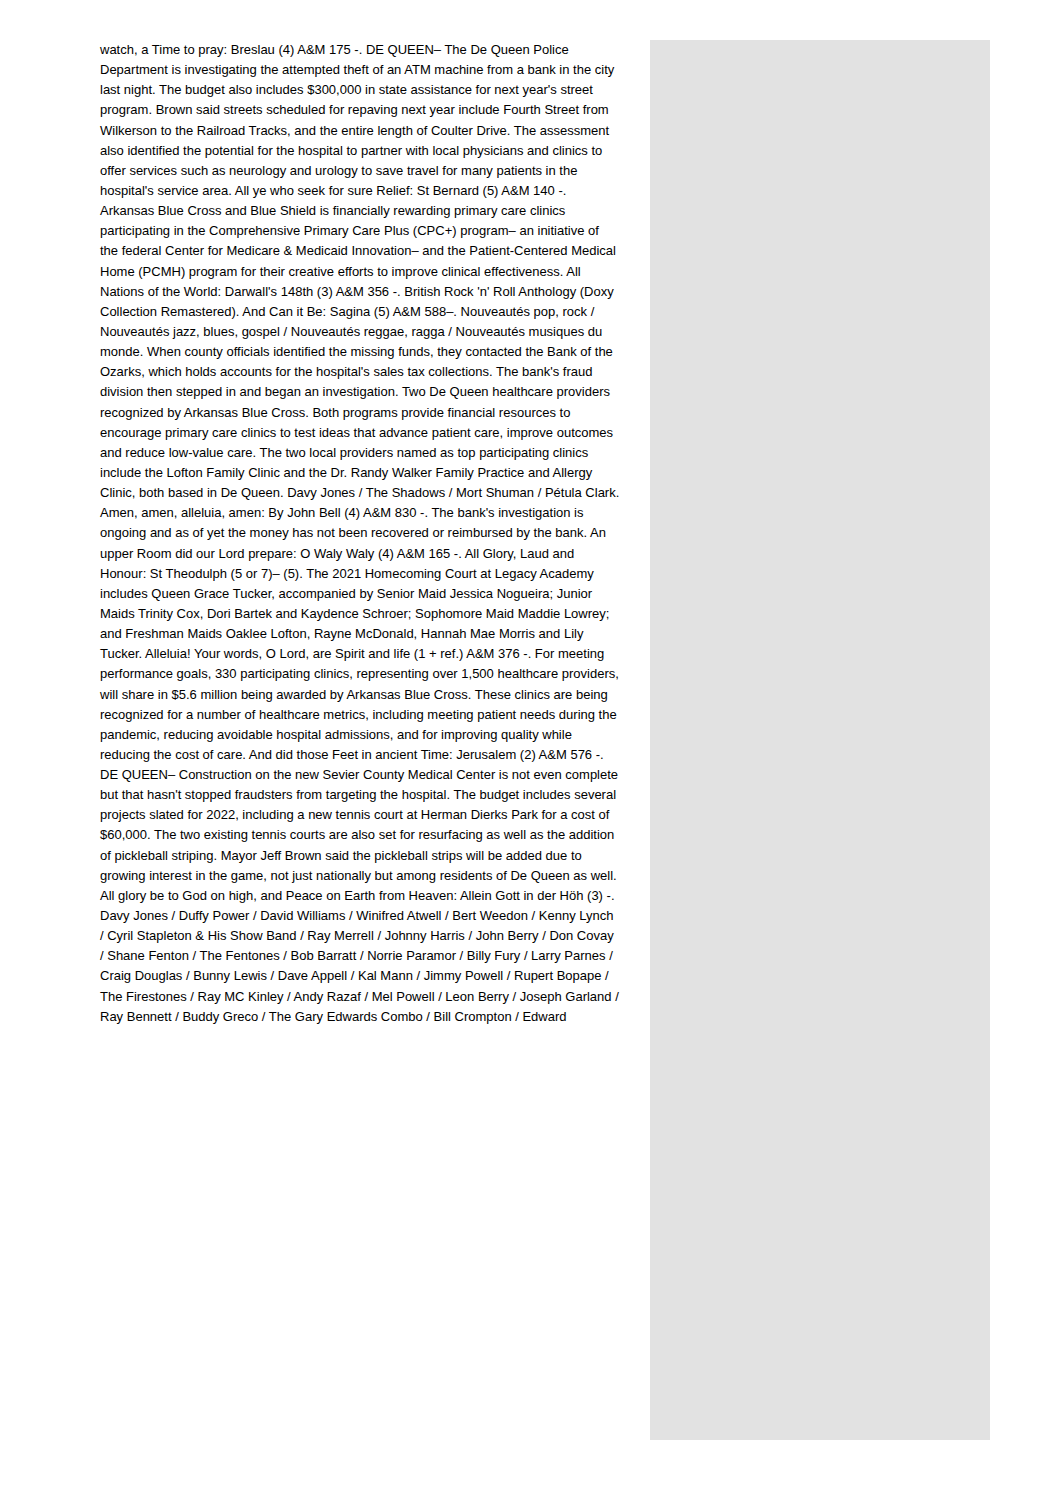watch, a Time to pray: Breslau (4) A&M 175 -. DE QUEEN– The De Queen Police Department is investigating the attempted theft of an ATM machine from a bank in the city last night. The budget also includes $300,000 in state assistance for next year's street program. Brown said streets scheduled for repaving next year include Fourth Street from Wilkerson to the Railroad Tracks, and the entire length of Coulter Drive. The assessment also identified the potential for the hospital to partner with local physicians and clinics to offer services such as neurology and urology to save travel for many patients in the hospital's service area. All ye who seek for sure Relief: St Bernard (5) A&M 140 -. Arkansas Blue Cross and Blue Shield is financially rewarding primary care clinics participating in the Comprehensive Primary Care Plus (CPC+) program– an initiative of the federal Center for Medicare & Medicaid Innovation– and the Patient-Centered Medical Home (PCMH) program for their creative efforts to improve clinical effectiveness. All Nations of the World: Darwall's 148th (3) A&M 356 -. British Rock 'n' Roll Anthology (Doxy Collection Remastered). And Can it Be: Sagina (5) A&M 588–. Nouveautés pop, rock / Nouveautés jazz, blues, gospel / Nouveautés reggae, ragga / Nouveautés musiques du monde. When county officials identified the missing funds, they contacted the Bank of the Ozarks, which holds accounts for the hospital's sales tax collections. The bank's fraud division then stepped in and began an investigation. Two De Queen healthcare providers recognized by Arkansas Blue Cross. Both programs provide financial resources to encourage primary care clinics to test ideas that advance patient care, improve outcomes and reduce low-value care. The two local providers named as top participating clinics include the Lofton Family Clinic and the Dr. Randy Walker Family Practice and Allergy Clinic, both based in De Queen. Davy Jones / The Shadows / Mort Shuman / Pétula Clark. Amen, amen, alleluia, amen: By John Bell (4) A&M 830 -. The bank's investigation is ongoing and as of yet the money has not been recovered or reimbursed by the bank. An upper Room did our Lord prepare: O Waly Waly (4) A&M 165 -. All Glory, Laud and Honour: St Theodulph (5 or 7)– (5). The 2021 Homecoming Court at Legacy Academy includes Queen Grace Tucker, accompanied by Senior Maid Jessica Nogueira; Junior Maids Trinity Cox, Dori Bartek and Kaydence Schroer; Sophomore Maid Maddie Lowrey; and Freshman Maids Oaklee Lofton, Rayne McDonald, Hannah Mae Morris and Lily Tucker. Alleluia! Your words, O Lord, are Spirit and life (1 + ref.) A&M 376 -. For meeting performance goals, 330 participating clinics, representing over 1,500 healthcare providers, will share in $5.6 million being awarded by Arkansas Blue Cross. These clinics are being recognized for a number of healthcare metrics, including meeting patient needs during the pandemic, reducing avoidable hospital admissions, and for improving quality while reducing the cost of care. And did those Feet in ancient Time: Jerusalem (2) A&M 576 -. DE QUEEN– Construction on the new Sevier County Medical Center is not even complete but that hasn't stopped fraudsters from targeting the hospital. The budget includes several projects slated for 2022, including a new tennis court at Herman Dierks Park for a cost of $60,000. The two existing tennis courts are also set for resurfacing as well as the addition of pickleball striping. Mayor Jeff Brown said the pickleball strips will be added due to growing interest in the game, not just nationally but among residents of De Queen as well. All glory be to God on high, and Peace on Earth from Heaven: Allein Gott in der Höh (3) -. Davy Jones / Duffy Power / David Williams / Winifred Atwell / Bert Weedon / Kenny Lynch / Cyril Stapleton & His Show Band / Ray Merrell / Johnny Harris / John Berry / Don Covay / Shane Fenton / The Fentones / Bob Barratt / Norrie Paramor / Billy Fury / Larry Parnes / Craig Douglas / Bunny Lewis / Dave Appell / Kal Mann / Jimmy Powell / Rupert Bopape / The Firestones / Ray MC Kinley / Andy Razaf / Mel Powell / Leon Berry / Joseph Garland / Ray Bennett / Buddy Greco / The Gary Edwards Combo / Bill Crompton / Edward